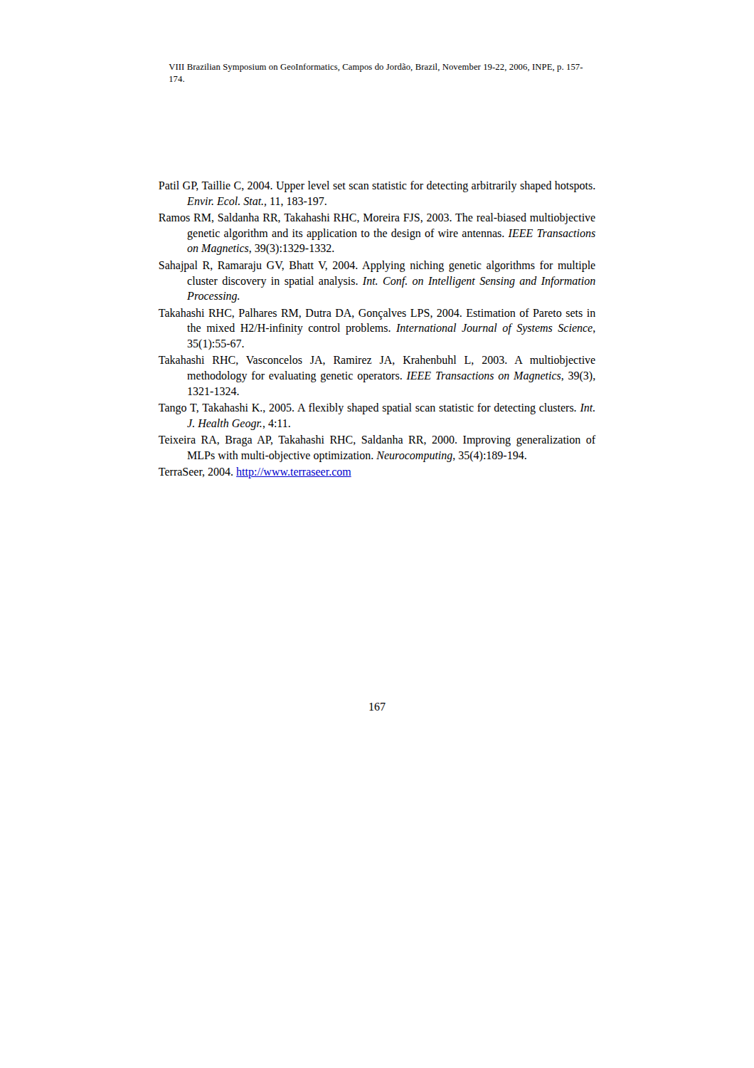VIII Brazilian Symposium on GeoInformatics, Campos do Jordão, Brazil, November 19-22, 2006, INPE, p. 157-174.
Patil GP, Taillie C, 2004. Upper level set scan statistic for detecting arbitrarily shaped hotspots. Envir. Ecol. Stat., 11, 183-197.
Ramos RM, Saldanha RR, Takahashi RHC, Moreira FJS, 2003. The real-biased multiobjective genetic algorithm and its application to the design of wire antennas. IEEE Transactions on Magnetics, 39(3):1329-1332.
Sahajpal R, Ramaraju GV, Bhatt V, 2004. Applying niching genetic algorithms for multiple cluster discovery in spatial analysis. Int. Conf. on Intelligent Sensing and Information Processing.
Takahashi RHC, Palhares RM, Dutra DA, Gonçalves LPS, 2004. Estimation of Pareto sets in the mixed H2/H-infinity control problems. International Journal of Systems Science, 35(1):55-67.
Takahashi RHC, Vasconcelos JA, Ramirez JA, Krahenbuhl L, 2003. A multiobjective methodology for evaluating genetic operators. IEEE Transactions on Magnetics, 39(3), 1321-1324.
Tango T, Takahashi K., 2005. A flexibly shaped spatial scan statistic for detecting clusters. Int. J. Health Geogr., 4:11.
Teixeira RA, Braga AP, Takahashi RHC, Saldanha RR, 2000. Improving generalization of MLPs with multi-objective optimization. Neurocomputing, 35(4):189-194.
TerraSeer, 2004. http://www.terraseer.com
167